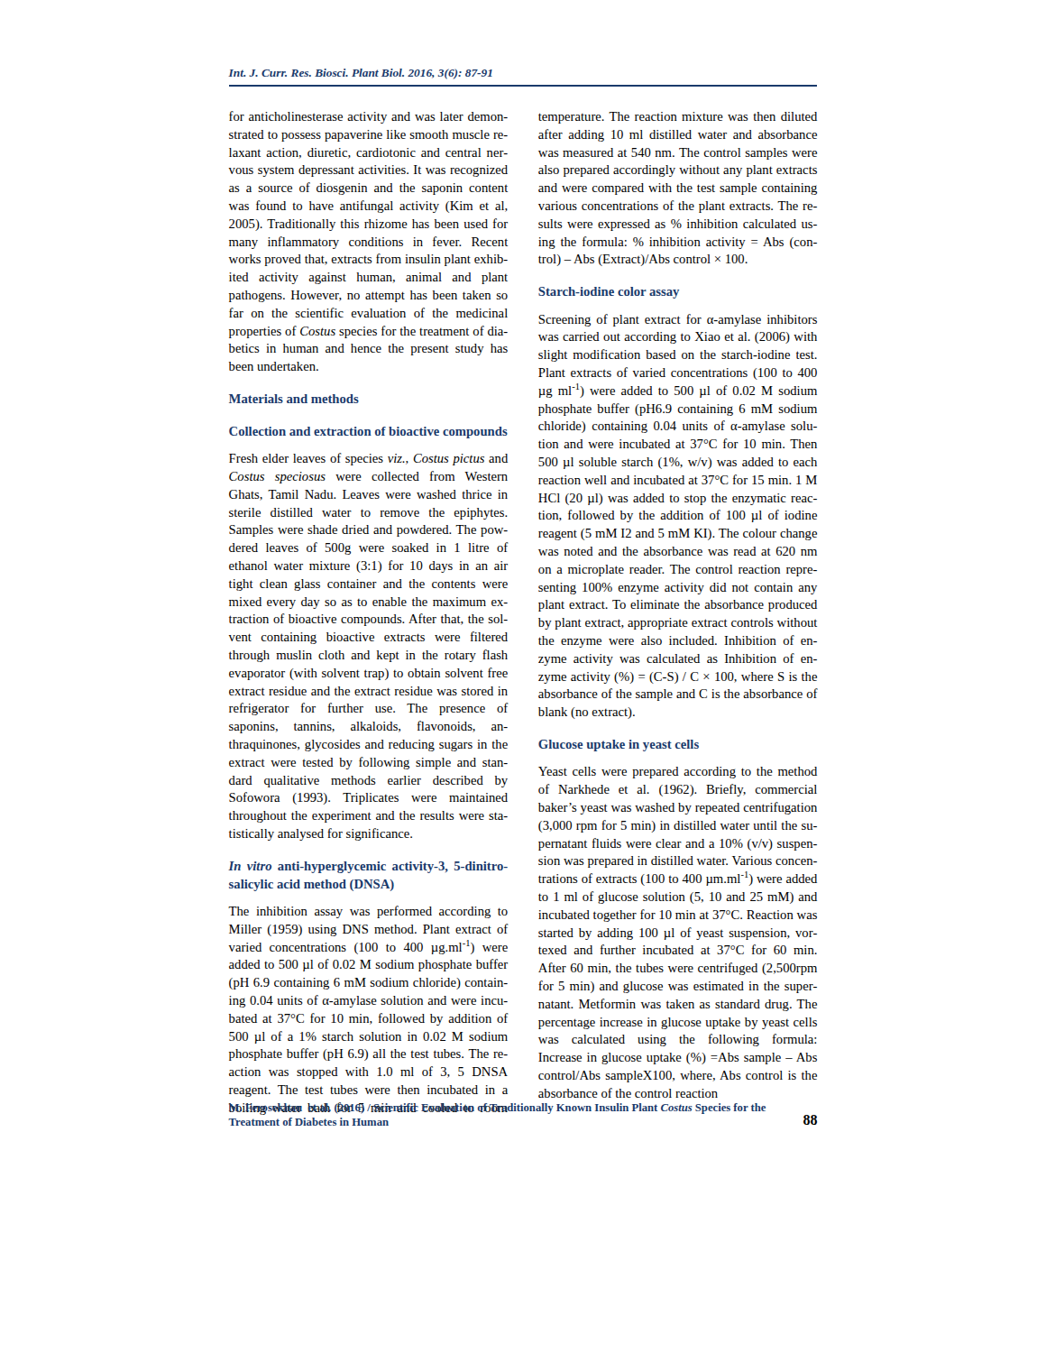Int. J. Curr. Res. Biosci. Plant Biol. 2016, 3(6): 87-91
for anticholinesterase activity and was later demonstrated to possess papaverine like smooth muscle relaxant action, diuretic, cardiotonic and central nervous system depressant activities. It was recognized as a source of diosgenin and the saponin content was found to have antifungal activity (Kim et al, 2005). Traditionally this rhizome has been used for many inflammatory conditions in fever. Recent works proved that, extracts from insulin plant exhibited activity against human, animal and plant pathogens. However, no attempt has been taken so far on the scientific evaluation of the medicinal properties of Costus species for the treatment of diabetics in human and hence the present study has been undertaken.
Materials and methods
Collection and extraction of bioactive compounds
Fresh elder leaves of species viz., Costus pictus and Costus speciosus were collected from Western Ghats, Tamil Nadu. Leaves were washed thrice in sterile distilled water to remove the epiphytes. Samples were shade dried and powdered. The powdered leaves of 500g were soaked in 1 litre of ethanol water mixture (3:1) for 10 days in an air tight clean glass container and the contents were mixed every day so as to enable the maximum extraction of bioactive compounds. After that, the solvent containing bioactive extracts were filtered through muslin cloth and kept in the rotary flash evaporator (with solvent trap) to obtain solvent free extract residue and the extract residue was stored in refrigerator for further use. The presence of saponins, tannins, alkaloids, flavonoids, anthraquinones, glycosides and reducing sugars in the extract were tested by following simple and standard qualitative methods earlier described by Sofowora (1993). Triplicates were maintained throughout the experiment and the results were statistically analysed for significance.
In vitro anti-hyperglycemic activity-3, 5-dinitro-salicylic acid method (DNSA)
The inhibition assay was performed according to Miller (1959) using DNS method. Plant extract of varied concentrations (100 to 400 µg.ml-1) were added to 500 µl of 0.02 M sodium phosphate buffer (pH 6.9 containing 6 mM sodium chloride) containing 0.04 units of α-amylase solution and were incubated at 37°C for 10 min, followed by addition of 500 µl of a 1% starch solution in 0.02 M sodium phosphate buffer (pH 6.9) all the test tubes. The reaction was stopped with 1.0 ml of 3, 5 DNSA reagent. The test tubes were then incubated in a boiling water bath for 5 min and cooled to room temperature. The reaction mixture was then diluted after adding 10 ml distilled water and absorbance was measured at 540 nm. The control samples were also prepared accordingly without any plant extracts and were compared with the test sample containing various concentrations of the plant extracts. The results were expressed as % inhibition calculated using the formula: % inhibition activity = Abs (control) – Abs (Extract)/Abs control × 100.
Starch-iodine color assay
Screening of plant extract for α-amylase inhibitors was carried out according to Xiao et al. (2006) with slight modification based on the starch-iodine test. Plant extracts of varied concentrations (100 to 400 µg ml-1) were added to 500 µl of 0.02 M sodium phosphate buffer (pH6.9 containing 6 mM sodium chloride) containing 0.04 units of α-amylase solution and were incubated at 37°C for 10 min. Then 500 µl soluble starch (1%, w/v) was added to each reaction well and incubated at 37°C for 15 min. 1 M HCl (20 µl) was added to stop the enzymatic reaction, followed by the addition of 100 µl of iodine reagent (5 mM I2 and 5 mM KI). The colour change was noted and the absorbance was read at 620 nm on a microplate reader. The control reaction representing 100% enzyme activity did not contain any plant extract. To eliminate the absorbance produced by plant extract, appropriate extract controls without the enzyme were also included. Inhibition of enzyme activity was calculated as Inhibition of enzyme activity (%) = (C-S) / C × 100, where S is the absorbance of the sample and C is the absorbance of blank (no extract).
Glucose uptake in yeast cells
Yeast cells were prepared according to the method of Narkhede et al. (1962). Briefly, commercial baker’s yeast was washed by repeated centrifugation (3,000 rpm for 5 min) in distilled water until the supernatant fluids were clear and a 10% (v/v) suspension was prepared in distilled water. Various concentrations of extracts (100 to 400 µm.ml-1) were added to 1 ml of glucose solution (5, 10 and 25 mM) and incubated together for 10 min at 37°C. Reaction was started by adding 100 µl of yeast suspension, vortexed and further incubated at 37°C for 60 min. After 60 min, the tubes were centrifuged (2,500rpm for 5 min) and glucose was estimated in the supernatant. Metformin was taken as standard drug. The percentage increase in glucose uptake by yeast cells was calculated using the following formula: Increase in glucose uptake (%) =Abs sample – Abs control/Abs sampleX100, where, Abs control is the absorbance of the control reaction
M. Ferosekhan et al. (2016) / Scientific Evaluation of Traditionally Known Insulin Plant Costus Species for the Treatment of Diabetes in Human
88